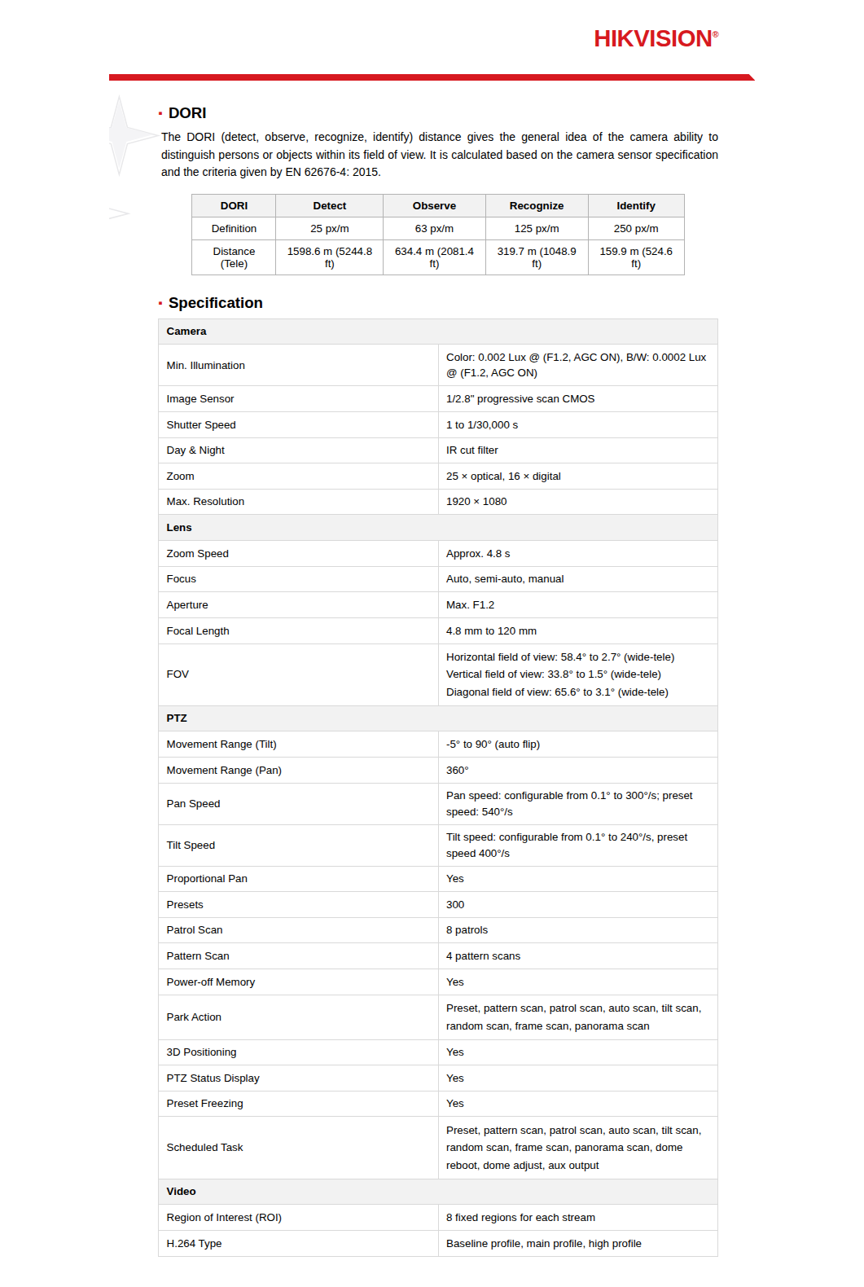HIKVISION®
DORI
The DORI (detect, observe, recognize, identify) distance gives the general idea of the camera ability to distinguish persons or objects within its field of view. It is calculated based on the camera sensor specification and the criteria given by EN 62676-4: 2015.
| DORI | Detect | Observe | Recognize | Identify |
| --- | --- | --- | --- | --- |
| Definition | 25 px/m | 63 px/m | 125 px/m | 250 px/m |
| Distance (Tele) | 1598.6 m (5244.8 ft) | 634.4 m (2081.4 ft) | 319.7 m (1048.9 ft) | 159.9 m (524.6 ft) |
Specification
| Camera |
| Min. Illumination | Color: 0.002 Lux @ (F1.2, AGC ON), B/W: 0.0002 Lux @ (F1.2, AGC ON) |
| Image Sensor | 1/2.8" progressive scan CMOS |
| Shutter Speed | 1 to 1/30,000 s |
| Day & Night | IR cut filter |
| Zoom | 25 × optical, 16 × digital |
| Max. Resolution | 1920 × 1080 |
| Lens |
| Zoom Speed | Approx. 4.8 s |
| Focus | Auto, semi-auto, manual |
| Aperture | Max. F1.2 |
| Focal Length | 4.8 mm to 120 mm |
| FOV | Horizontal field of view: 58.4° to 2.7° (wide-tele) Vertical field of view: 33.8° to 1.5° (wide-tele) Diagonal field of view: 65.6° to 3.1° (wide-tele) |
| PTZ |
| Movement Range (Tilt) | -5° to 90° (auto flip) |
| Movement Range (Pan) | 360° |
| Pan Speed | Pan speed: configurable from 0.1° to 300°/s; preset speed: 540°/s |
| Tilt Speed | Tilt speed: configurable from 0.1° to 240°/s, preset speed 400°/s |
| Proportional Pan | Yes |
| Presets | 300 |
| Patrol Scan | 8 patrols |
| Pattern Scan | 4 pattern scans |
| Power-off Memory | Yes |
| Park Action | Preset, pattern scan, patrol scan, auto scan, tilt scan, random scan, frame scan, panorama scan |
| 3D Positioning | Yes |
| PTZ Status Display | Yes |
| Preset Freezing | Yes |
| Scheduled Task | Preset, pattern scan, patrol scan, auto scan, tilt scan, random scan, frame scan, panorama scan, dome reboot, dome adjust, aux output |
| Video |
| Region of Interest (ROI) | 8 fixed regions for each stream |
| H.264 Type | Baseline profile, main profile, high profile |